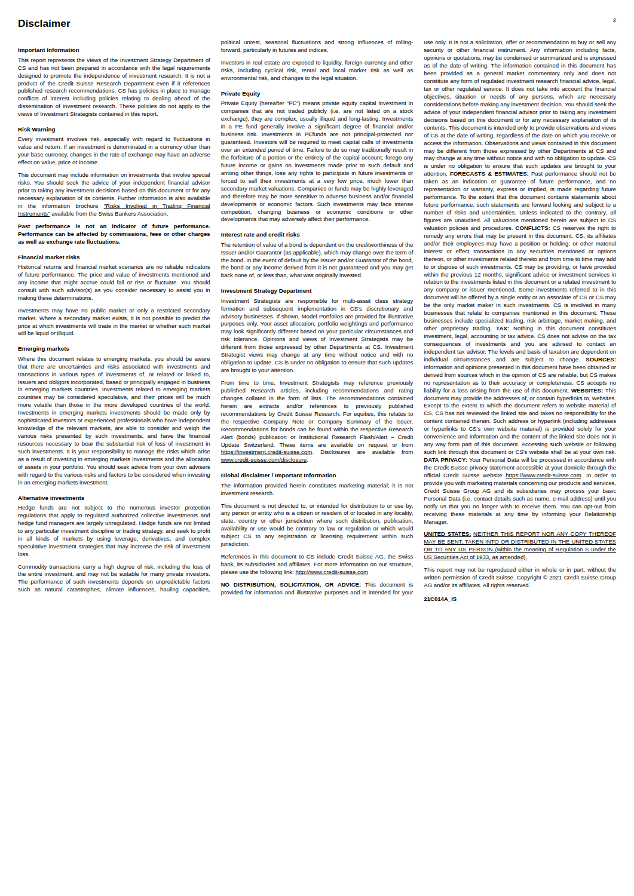2
Disclaimer
Important Information
This report represents the views of the Investment Strategy Department of CS and has not been prepared in accordance with the legal requirements designed to promote the independence of investment research. It is not a product of the Credit Suisse Research Department even if it references published research recommendations. CS has policies in place to manage conflicts of interest including policies relating to dealing ahead of the dissemination of investment research. These policies do not apply to the views of Investment Strategists contained in this report.
Risk Warning
Every investment involves risk, especially with regard to fluctuations in value and return. If an investment is denominated in a currency other than your base currency, changes in the rate of exchange may have an adverse effect on value, price or income.
This document may include information on investments that involve special risks. You should seek the advice of your independent financial advisor prior to taking any investment decisions based on this document or for any necessary explanation of its contents. Further information is also available in the information brochure "Risks Involved in Trading Financial Instruments" available from the Swiss Bankers Association.
Past performance is not an indicator of future performance. Performance can be affected by commissions, fees or other charges as well as exchange rate fluctuations.
Financial market risks
Historical returns and financial market scenarios are no reliable indicators of future performance. The price and value of investments mentioned and any income that might accrue could fall or rise or fluctuate. You should consult with such advisor(s) as you consider necessary to assist you in making these determinations.
Investments may have no public market or only a restricted secondary market. Where a secondary market exists, it is not possible to predict the price at which investments will trade in the market or whether such market will be liquid or illiquid.
Emerging markets
Where this document relates to emerging markets, you should be aware that there are uncertainties and risks associated with investments and transactions in various types of investments of, or related or linked to, issuers and obligors incorporated, based or principally engaged in business in emerging markets countries. Investments related to emerging markets countries may be considered speculative, and their prices will be much more volatile than those in the more developed countries of the world. Investments in emerging markets investments should be made only by sophisticated investors or experienced professionals who have independent knowledge of the relevant markets, are able to consider and weigh the various risks presented by such investments, and have the financial resources necessary to bear the substantial risk of loss of investment in such investments. It is your responsibility to manage the risks which arise as a result of investing in emerging markets investments and the allocation of assets in your portfolio. You should seek advice from your own advisers with regard to the various risks and factors to be considered when investing in an emerging markets investment.
Alternative investments
Hedge funds are not subject to the numerous investor protection regulations that apply to regulated authorized collective investments and hedge fund managers are largely unregulated. Hedge funds are not limited to any particular investment discipline or trading strategy, and seek to profit in all kinds of markets by using leverage, derivatives, and complex speculative investment strategies that may increase the risk of investment loss.
Commodity transactions carry a high degree of risk, including the loss of the entire investment, and may not be suitable for many private investors. The performance of such investments depends on unpredictable factors such as natural catastrophes, climate influences, hauling capacities, political unrest, seasonal fluctuations and strong influences of rolling-forward, particularly in futures and indices.
Investors in real estate are exposed to liquidity, foreign currency and other risks, including cyclical risk, rental and local market risk as well as environmental risk, and changes to the legal situation.
Private Equity
Private Equity (hereafter "PE") means private equity capital investment in companies that are not traded publicly (i.e. are not listed on a stock exchange), they are complex, usually illiquid and long-lasting. Investments in a PE fund generally involve a significant degree of financial and/or business risk. Investments in PEfunds are not principal-protected nor guaranteed. Investors will be required to meet capital calls of investments over an extended period of time. Failure to do so may traditionally result in the forfeiture of a portion or the entirety of the capital account, forego any future income or gains on investments made prior to such default and among other things, lose any rights to participate in future investments or forced to sell their investments at a very low price, much lower than secondary market valuations. Companies or funds may be highly leveraged and therefore may be more sensitive to adverse business and/or financial developments or economic factors. Such investments may face intense competition, changing business or economic conditions or other developments that may adversely affect their performance.
Interest rate and credit risks
The retention of value of a bond is dependent on the creditworthiness of the Issuer and/or Guarantor (as applicable), which may change over the term of the bond. In the event of default by the Issuer and/or Guarantor of the bond, the bond or any income derived from it is not guaranteed and you may get back none of, or less than, what was originally invested.
Investment Strategy Department
Investment Strategists are responsible for multi-asset class strategy formation and subsequent implementation in CS's discretionary and advisory businesses. If shown, Model Portfolios are provided for illustrative purposes only. Your asset allocation, portfolio weightings and performance may look significantly different based on your particular circumstances and risk tolerance. Opinions and views of Investment Strategists may be different from those expressed by other Departments at CS. Investment Strategist views may change at any time without notice and with no obligation to update. CS is under no obligation to ensure that such updates are brought to your attention.
From time to time, Investment Strategists may reference previously published Research articles, including recommendations and rating changes collated in the form of lists. The recommendations contained herein are extracts and/or references to previously published recommendations by Credit Suisse Research. For equities, this relates to the respective Company Note or Company Summary of the issuer. Recommendations for bonds can be found within the respective Research Alert (bonds) publication or Institutional Research Flash/Alert – Credit Update Switzerland. These items are available on request or from https://investment.credit-suisse.com. Disclosures are available from www.credit-suisse.com/disclosure.
Global disclaimer / Important Information
The information provided herein constitutes marketing material; it is not investment research.
This document is not directed to, or intended for distribution to or use by, any person or entity who is a citizen or resident of or located in any locality, state, country or other jurisdiction where such distribution, publication, availability or use would be contrary to law or regulation or which would subject CS to any registration or licensing requirement within such jurisdiction.
References in this document to CS include Credit Suisse AG, the Swiss bank, its subsidiaries and affiliates. For more information on our structure, please use the following link: http://www.credit-suisse.com
NO DISTRIBUTION, SOLICITATION, OR ADVICE: This document is provided for information and illustrative purposes and is intended for your use only. It is not a solicitation, offer or recommendation to buy or sell any security or other financial instrument. Any information including facts, opinions or quotations, may be condensed or summarized and is expressed as of the date of writing. The information contained in this document has been provided as a general market commentary only and does not constitute any form of regulated investment research financial advice, legal, tax or other regulated service. It does not take into account the financial objectives, situation or needs of any persons, which are necessary considerations before making any investment decision. You should seek the advice of your independent financial advisor prior to taking any investment decisions based on this document or for any necessary explanation of its contents. This document is intended only to provide observations and views of CS at the date of writing, regardless of the date on which you receive or access the information. Observations and views contained in this document may be different from those expressed by other Departments at CS and may change at any time without notice and with no obligation to update. CS is under no obligation to ensure that such updates are brought to your attention. FORECASTS & ESTIMATES: Past performance should not be taken as an indication or guarantee of future performance, and no representation or warranty, express or implied, is made regarding future performance. To the extent that this document contains statements about future performance, such statements are forward looking and subject to a number of risks and uncertainties. Unless indicated to the contrary, all figures are unaudited. All valuations mentioned herein are subject to CS valuation policies and procedures. CONFLICTS: CS reserves the right to remedy any errors that may be present in this document. CS, its affiliates and/or their employees may have a position or holding, or other material interest or effect transactions in any securities mentioned or options thereon, or other investments related thereto and from time to time may add to or dispose of such investments. CS may be providing, or have provided within the previous 12 months, significant advice or investment services in relation to the investments listed in this document or a related investment to any company or issuer mentioned. Some investments referred to in this document will be offered by a single entity or an associate of CS or CS may be the only market maker in such investments. CS is involved in many businesses that relate to companies mentioned in this document. These businesses include specialized trading, risk arbitrage, market making, and other proprietary trading. TAX: Nothing in this document constitutes investment, legal, accounting or tax advice. CS does not advise on the tax consequences of investments and you are advised to contact an independent tax advisor. The levels and basis of taxation are dependent on individual circumstances and are subject to change. SOURCES: Information and opinions presented in this document have been obtained or derived from sources which in the opinion of CS are reliable, but CS makes no representation as to their accuracy or completeness. CS accepts no liability for a loss arising from the use of this document. WEBSITES: This document may provide the addresses of, or contain hyperlinks to, websites. Except to the extent to which the document refers to website material of CS, CS has not reviewed the linked site and takes no responsibility for the content contained therein. Such address or hyperlink (including addresses or hyperlinks to CS's own website material) is provided solely for your convenience and information and the content of the linked site does not in any way form part of this document. Accessing such website or following such link through this document or CS's website shall be at your own risk. DATA PRIVACY: Your Personal Data will be processed in accordance with the Credit Suisse privacy statement accessible at your domicile through the official Credit Suisse website https://www.credit-suisse.com. In order to provide you with marketing materials concerning our products and services, Credit Suisse Group AG and its subsidiaries may process your basic Personal Data (i.e. contact details such as name, e-mail address) until you notify us that you no longer wish to receive them. You can opt-out from receiving these materials at any time by informing your Relationship Manager.
UNITED STATES: NEITHER THIS REPORT NOR ANY COPY THEREOF MAY BE SENT, TAKEN INTO OR DISTRIBUTED IN THE UNITED STATES OR TO ANY US PERSON (within the meaning of Regulation S under the US Securities Act of 1933, as amended).
This report may not be reproduced either in whole or in part, without the written permission of Credit Suisse. Copyright © 2021 Credit Suisse Group AG and/or its affiliates. All rights reserved.
21C014A_IS